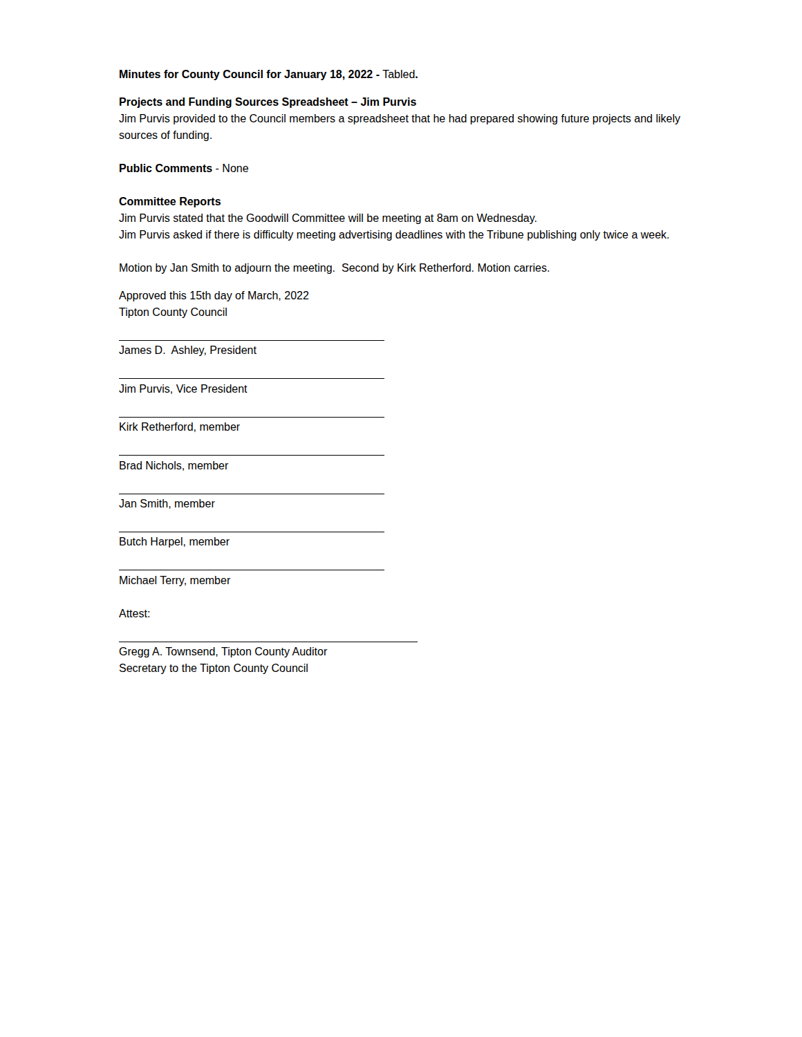Minutes for County Council for January 18, 2022 - Tabled.
Projects and Funding Sources Spreadsheet – Jim Purvis
Jim Purvis provided to the Council members a spreadsheet that he had prepared showing future projects and likely sources of funding.
Public Comments - None
Committee Reports
Jim Purvis stated that the Goodwill Committee will be meeting at 8am on Wednesday.
Jim Purvis asked if there is difficulty meeting advertising deadlines with the Tribune publishing only twice a week.
Motion by Jan Smith to adjourn the meeting. Second by Kirk Retherford. Motion carries.
Approved this 15th day of March, 2022
Tipton County Council
James D. Ashley, President
Jim Purvis, Vice President
Kirk Retherford, member
Brad Nichols, member
Jan Smith, member
Butch Harpel, member
Michael Terry, member
Attest:
Gregg A. Townsend, Tipton County Auditor
Secretary to the Tipton County Council